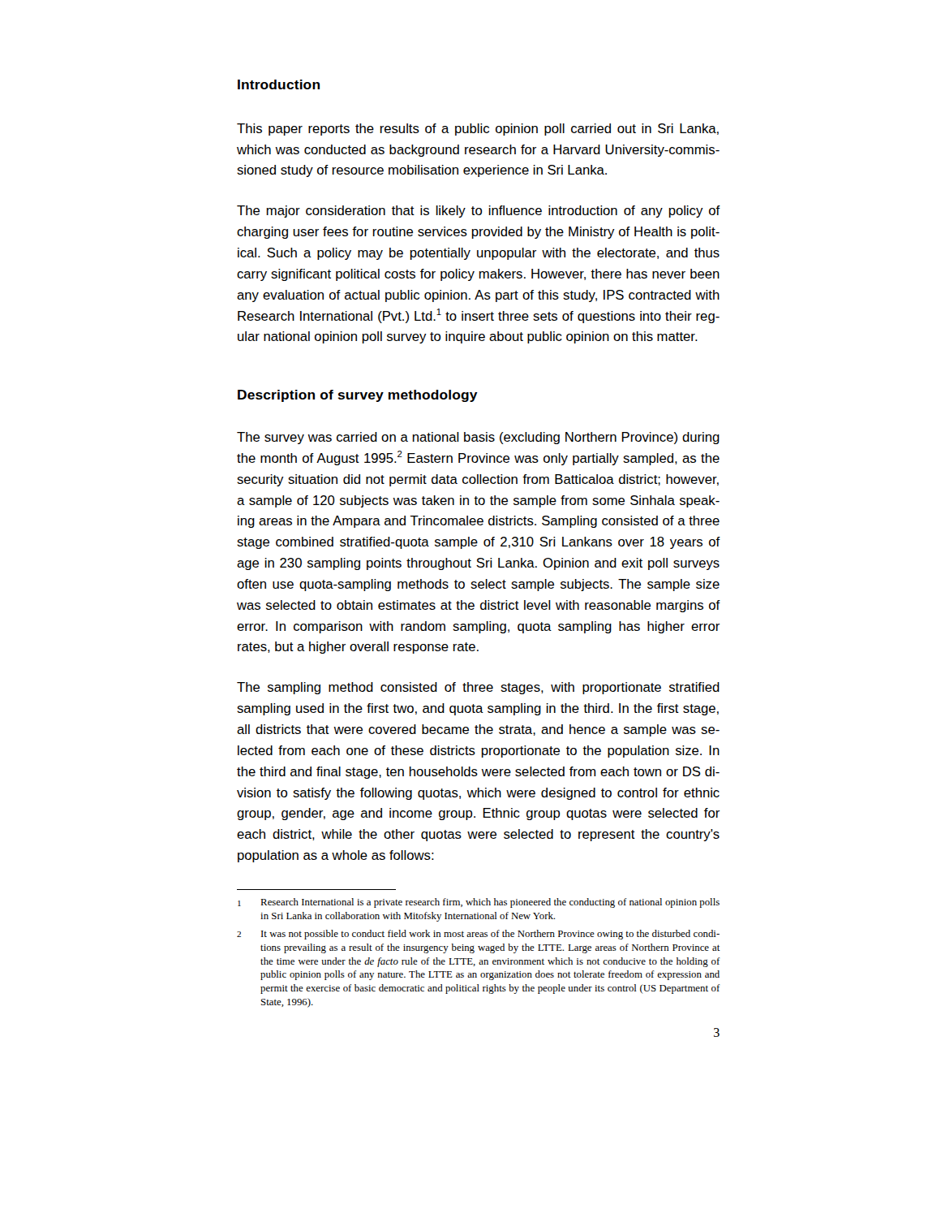Introduction
This paper reports the results of a public opinion poll carried out in Sri Lanka, which was conducted as background research for a Harvard University-commissioned study of resource mobilisation experience in Sri Lanka.
The major consideration that is likely to influence introduction of any policy of charging user fees for routine services provided by the Ministry of Health is political. Such a policy may be potentially unpopular with the electorate, and thus carry significant political costs for policy makers. However, there has never been any evaluation of actual public opinion. As part of this study, IPS contracted with Research International (Pvt.) Ltd.1 to insert three sets of questions into their regular national opinion poll survey to inquire about public opinion on this matter.
Description of survey methodology
The survey was carried on a national basis (excluding Northern Province) during the month of August 1995.2 Eastern Province was only partially sampled, as the security situation did not permit data collection from Batticaloa district; however, a sample of 120 subjects was taken in to the sample from some Sinhala speaking areas in the Ampara and Trincomalee districts. Sampling consisted of a three stage combined stratified-quota sample of 2,310 Sri Lankans over 18 years of age in 230 sampling points throughout Sri Lanka. Opinion and exit poll surveys often use quota-sampling methods to select sample subjects. The sample size was selected to obtain estimates at the district level with reasonable margins of error. In comparison with random sampling, quota sampling has higher error rates, but a higher overall response rate.
The sampling method consisted of three stages, with proportionate stratified sampling used in the first two, and quota sampling in the third. In the first stage, all districts that were covered became the strata, and hence a sample was selected from each one of these districts proportionate to the population size. In the third and final stage, ten households were selected from each town or DS division to satisfy the following quotas, which were designed to control for ethnic group, gender, age and income group. Ethnic group quotas were selected for each district, while the other quotas were selected to represent the country's population as a whole as follows:
1
Research International is a private research firm, which has pioneered the conducting of national opinion polls in Sri Lanka in collaboration with Mitofsky International of New York.
2
It was not possible to conduct field work in most areas of the Northern Province owing to the disturbed conditions prevailing as a result of the insurgency being waged by the LTTE. Large areas of Northern Province at the time were under the de facto rule of the LTTE, an environment which is not conducive to the holding of public opinion polls of any nature. The LTTE as an organization does not tolerate freedom of expression and permit the exercise of basic democratic and political rights by the people under its control (US Department of State, 1996).
3